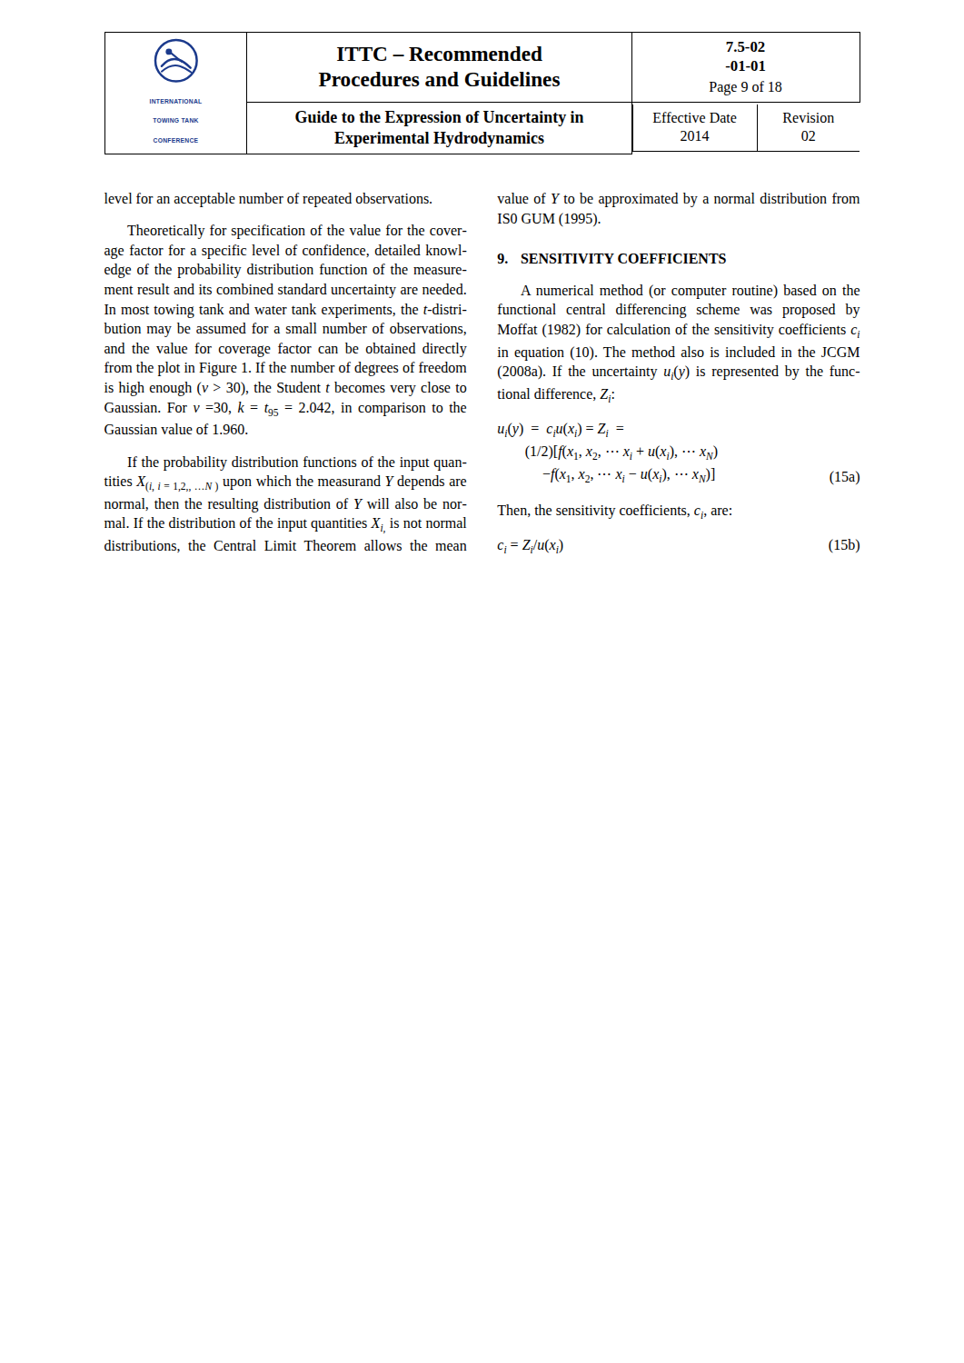| International Towing Tank Conference | ITTC – Recommended Procedures and Guidelines | 7.5-02 -01-01 Page 9 of 18 |
| Guide to the Expression of Uncertainty in Experimental Hydrodynamics | / Effective Date 2014 / Revision 02 / |
level for an acceptable number of repeated observations.
Theoretically for specification of the value for the coverage factor for a specific level of confidence, detailed knowledge of the probability distribution function of the measurement result and its combined standard uncertainty are needed. In most towing tank and water tank experiments, the t-distribution may be assumed for a small number of observations, and the value for coverage factor can be obtained directly from the plot in Figure 1. If the number of degrees of freedom is high enough (ν > 30), the Student t becomes very close to Gaussian. For ν =30, k = t95 = 2.042, in comparison to the Gaussian value of 1.960.
If the probability distribution functions of the input quantities X(i, i = 1,2,, …N ) upon which the measurand Y depends are normal, then the resulting distribution of Y will also be normal. If the distribution of the input quantities Xi, is not normal distributions, the Central Limit Theorem allows the mean value of Y to be approximated by a normal distribution from IS0 GUM (1995).
9. SENSITIVITY COEFFICIENTS
A numerical method (or computer routine) based on the functional central differencing scheme was proposed by Moffat (1982) for calculation of the sensitivity coefficients ci in equation (10). The method also is included in the JCGM (2008a). If the uncertainty ui(y) is represented by the functional difference, Zi:
ui(y) = ciu(xi) = Zi = (1/2)[f(x1, x2, ⋯ xi + u(xi), ⋯ xN) −f(x1, x2, ⋯ xi − u(xi), ⋯ xN)] (15a)
Then, the sensitivity coefficients, ci, are:
ci = Zi/u(xi) (15b)